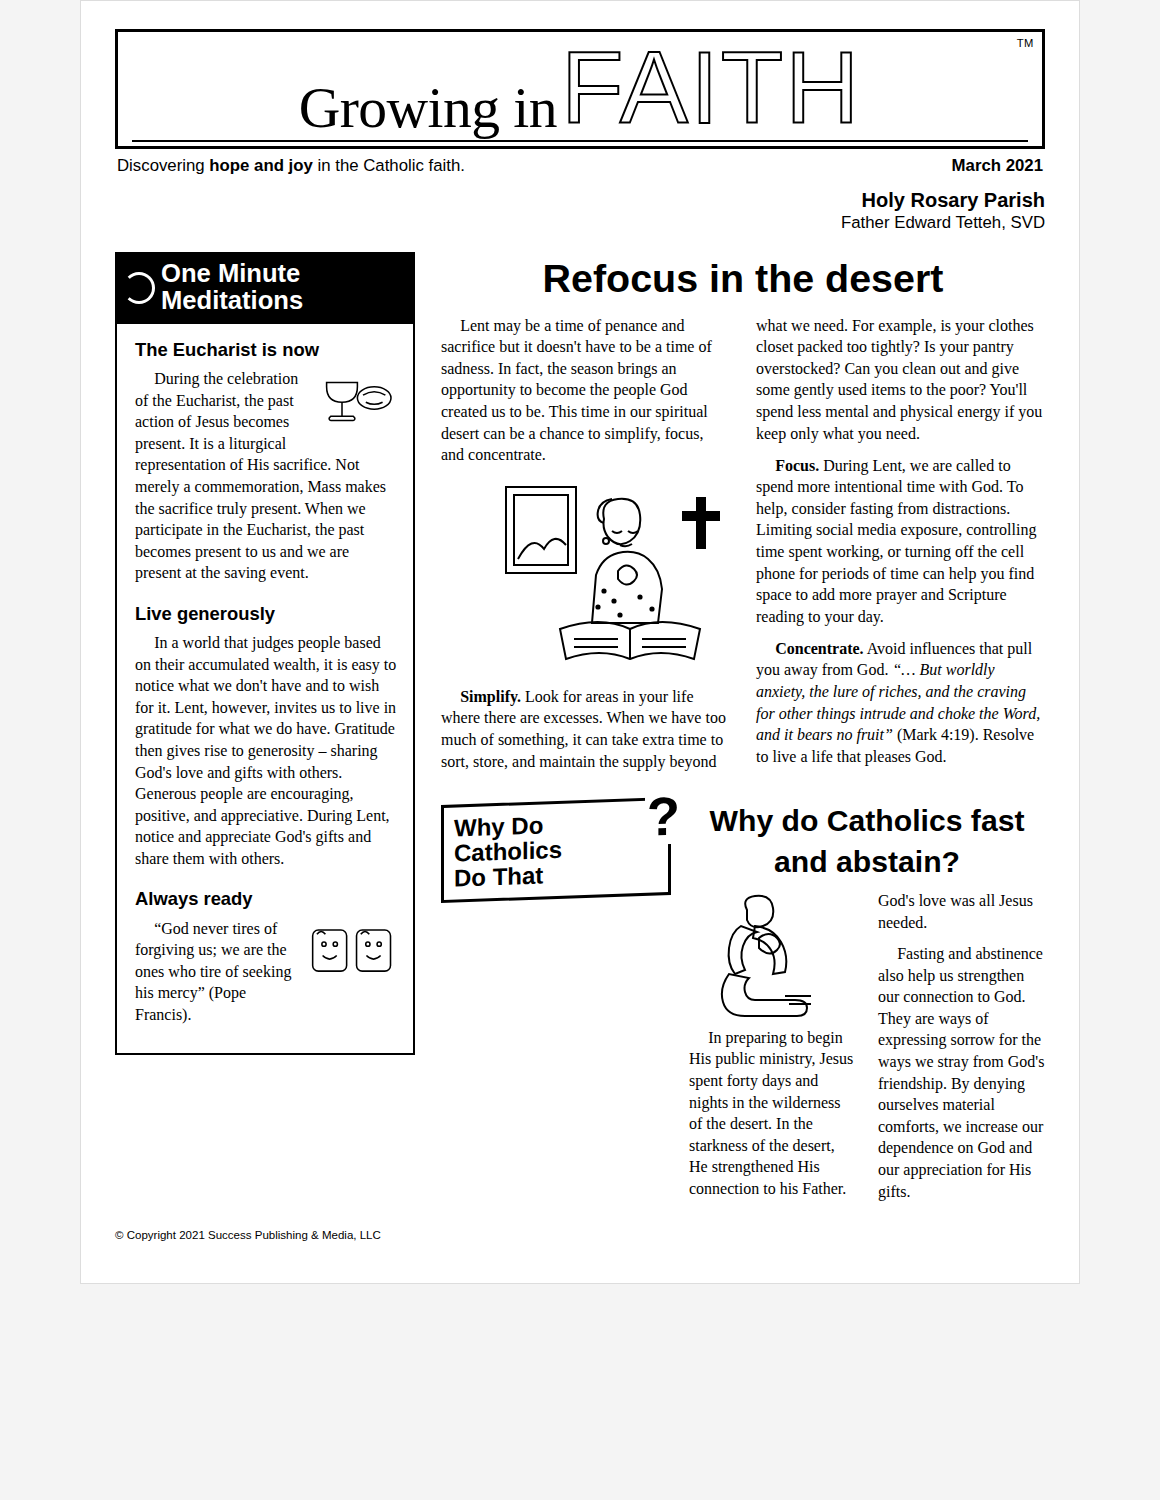TM
Growing in Faith
Discovering hope and joy in the Catholic faith.
March 2021
Holy Rosary Parish
Father Edward Tetteh, SVD
One Minute
Meditations
The Eucharist is now
During the celebration of the Eucharist, the past action of Jesus becomes present. It is a liturgical representation of His sacrifice. Not merely a commemoration, Mass makes the sacrifice truly present. When we participate in the Eucharist, the past becomes present to us and we are present at the saving event.
Live generously
In a world that judges people based on their accumulated wealth, it is easy to notice what we don't have and to wish for it. Lent, however, invites us to live in gratitude for what we do have. Gratitude then gives rise to generosity – sharing God's love and gifts with others. Generous people are encouraging, positive, and appreciative. During Lent, notice and appreciate God's gifts and share them with others.
Always ready
“God never tires of forgiving us; we are the ones who tire of seeking his mercy” (Pope Francis).
Refocus in the desert
Lent may be a time of penance and sacrifice but it doesn't have to be a time of sadness. In fact, the season brings an opportunity to become the people God created us to be. This time in our spiritual desert can be a chance to simplify, focus, and concentrate.
Simplify. Look for areas in your life where there are excesses. When we have too much of something, it can take extra time to sort, store, and maintain the supply beyond what we need. For example, is your clothes closet packed too tightly? Is your pantry overstocked? Can you clean out and give some gently used items to the poor? You'll spend less mental and physical energy if you keep only what you need.
Focus. During Lent, we are called to spend more intentional time with God. To help, consider fasting from distractions. Limiting social media exposure, controlling time spent working, or turning off the cell phone for periods of time can help you find space to add more prayer and Scripture reading to your day.
Concentrate. Avoid influences that pull you away from God. “… But worldly anxiety, the lure of riches, and the craving for other things intrude and choke the Word, and it bears no fruit” (Mark 4:19). Resolve to live a life that pleases God.
Why Do Catholics Do That ?
Why do Catholics fast and abstain?
In preparing to begin His public ministry, Jesus spent forty days and nights in the wilderness of the desert. In the starkness of the desert, He strengthened His connection to his Father. God's love was all Jesus needed.
Fasting and abstinence also help us strengthen our connection to God. They are ways of expressing sorrow for the ways we stray from God's friendship. By denying ourselves material comforts, we increase our dependence on God and our appreciation for His gifts.
© Copyright 2021 Success Publishing & Media, LLC